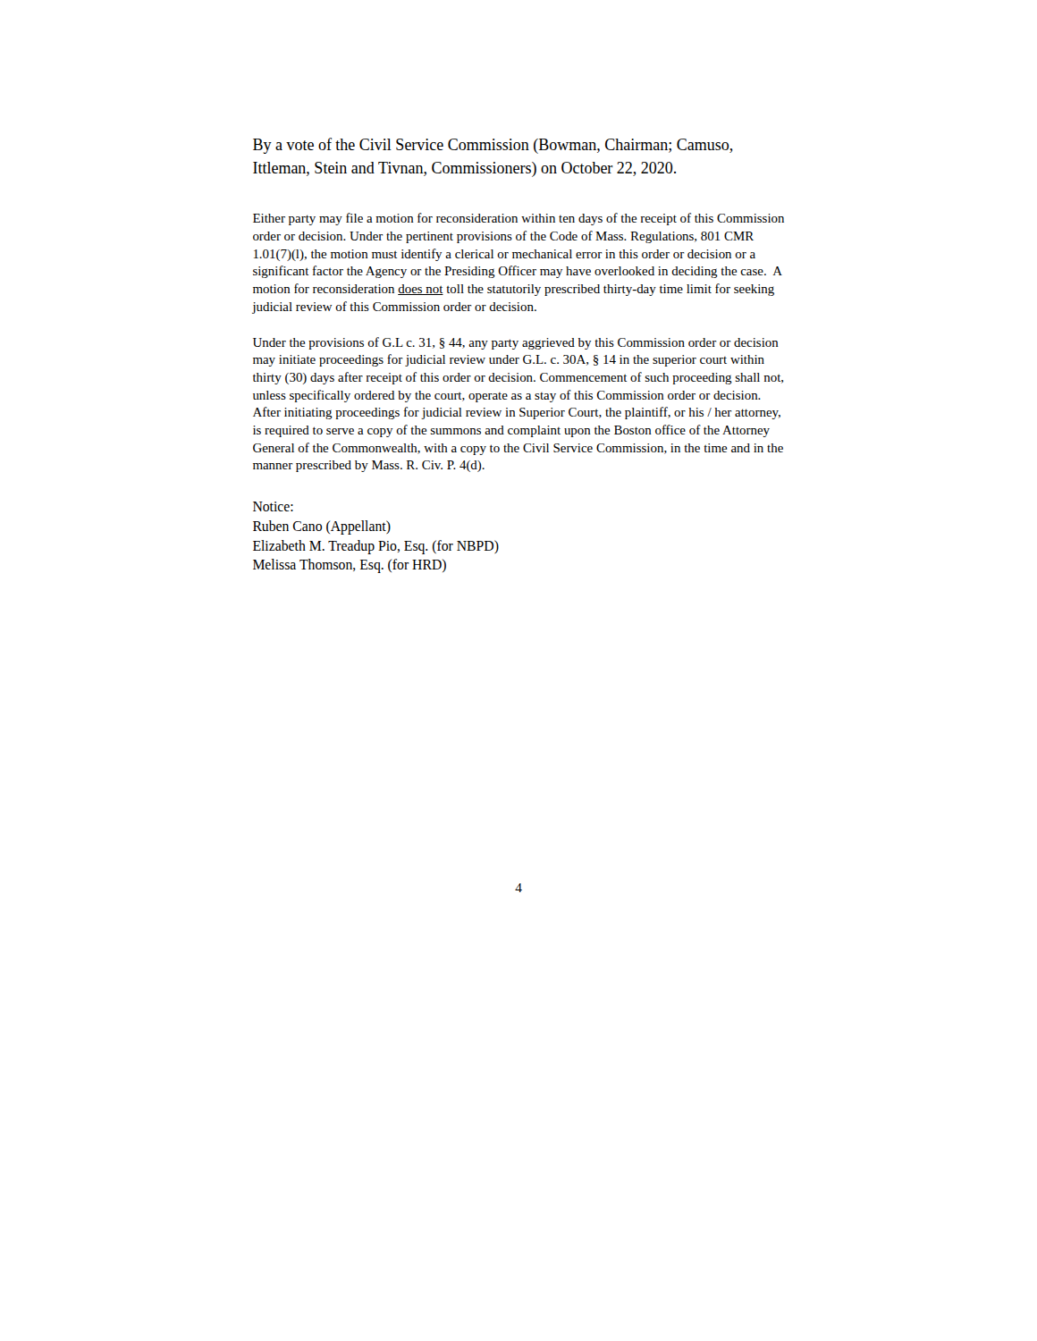By a vote of the Civil Service Commission (Bowman, Chairman; Camuso, Ittleman, Stein and Tivnan, Commissioners) on October 22, 2020.
Either party may file a motion for reconsideration within ten days of the receipt of this Commission order or decision. Under the pertinent provisions of the Code of Mass. Regulations, 801 CMR 1.01(7)(l), the motion must identify a clerical or mechanical error in this order or decision or a significant factor the Agency or the Presiding Officer may have overlooked in deciding the case. A motion for reconsideration does not toll the statutorily prescribed thirty-day time limit for seeking judicial review of this Commission order or decision.
Under the provisions of G.L c. 31, § 44, any party aggrieved by this Commission order or decision may initiate proceedings for judicial review under G.L. c. 30A, § 14 in the superior court within thirty (30) days after receipt of this order or decision. Commencement of such proceeding shall not, unless specifically ordered by the court, operate as a stay of this Commission order or decision. After initiating proceedings for judicial review in Superior Court, the plaintiff, or his / her attorney, is required to serve a copy of the summons and complaint upon the Boston office of the Attorney General of the Commonwealth, with a copy to the Civil Service Commission, in the time and in the manner prescribed by Mass. R. Civ. P. 4(d).
Notice:
Ruben Cano (Appellant)
Elizabeth M. Treadup Pio, Esq. (for NBPD)
Melissa Thomson, Esq. (for HRD)
4